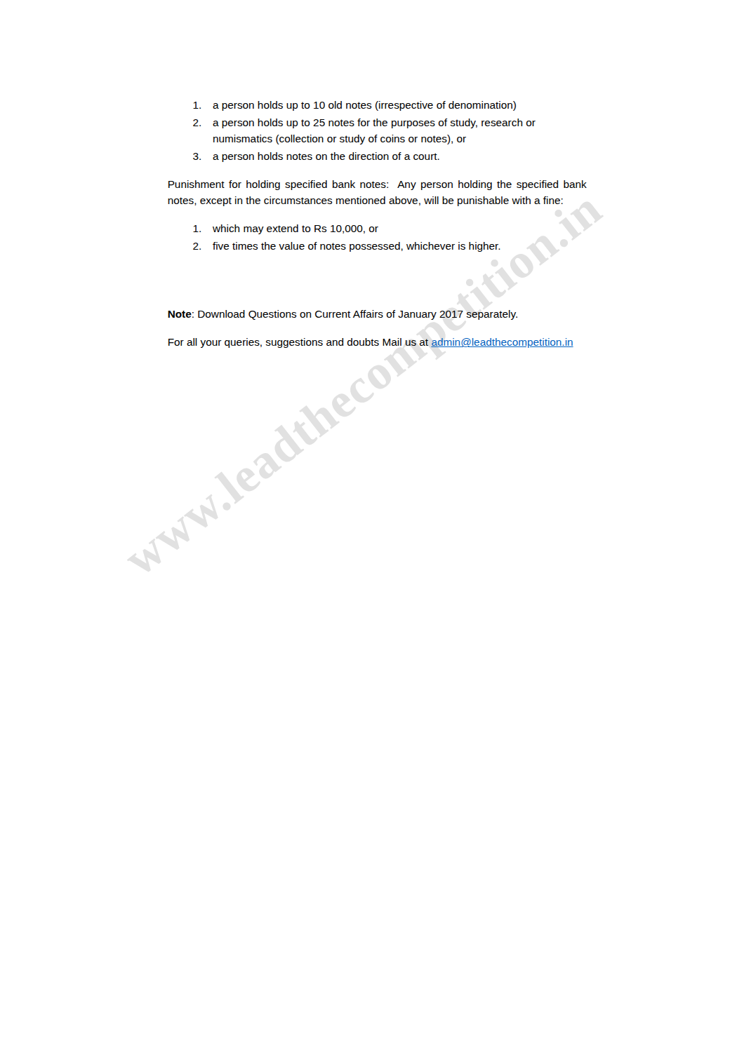www.leadthecompetition.in
a person holds up to 10 old notes (irrespective of denomination)
a person holds up to 25 notes for the purposes of study, research or numismatics (collection or study of coins or notes), or
a person holds notes on the direction of a court.
Punishment for holding specified bank notes: Any person holding the specified bank notes, except in the circumstances mentioned above, will be punishable with a fine:
which may extend to Rs 10,000, or
five times the value of notes possessed, whichever is higher.
Note: Download Questions on Current Affairs of January 2017 separately.
For all your queries, suggestions and doubts Mail us at admin@leadthecompetition.in